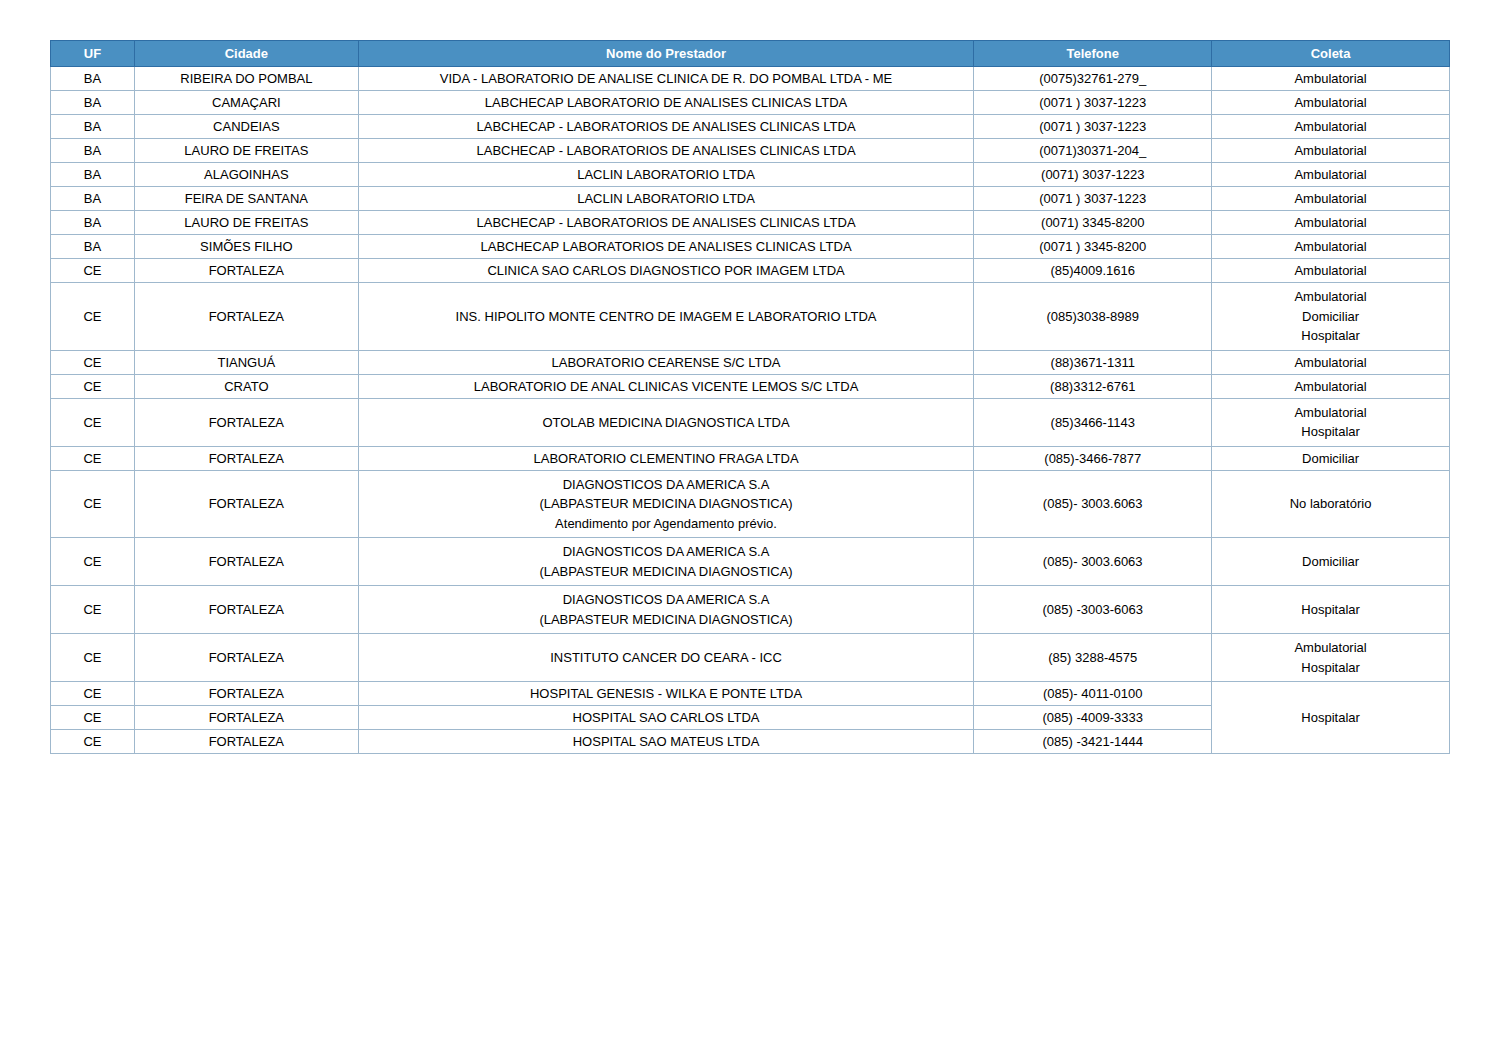| UF | Cidade | Nome do Prestador | Telefone | Coleta |
| --- | --- | --- | --- | --- |
| BA | RIBEIRA DO POMBAL | VIDA - LABORATORIO DE ANALISE CLINICA DE R. DO POMBAL LTDA - ME | (0075)32761-279_ | Ambulatorial |
| BA | CAMAÇARI | LABCHECAP LABORATORIO DE ANALISES CLINICAS LTDA | (0071 ) 3037-1223 | Ambulatorial |
| BA | CANDEIAS | LABCHECAP - LABORATORIOS DE ANALISES CLINICAS LTDA | (0071 ) 3037-1223 | Ambulatorial |
| BA | LAURO DE FREITAS | LABCHECAP - LABORATORIOS DE ANALISES CLINICAS LTDA | (0071)30371-204_ | Ambulatorial |
| BA | ALAGOINHAS | LACLIN LABORATORIO LTDA | (0071) 3037-1223 | Ambulatorial |
| BA | FEIRA DE SANTANA | LACLIN LABORATORIO LTDA | (0071 ) 3037-1223 | Ambulatorial |
| BA | LAURO DE FREITAS | LABCHECAP - LABORATORIOS DE ANALISES CLINICAS LTDA | (0071) 3345-8200 | Ambulatorial |
| BA | SIMÕES FILHO | LABCHECAP LABORATORIOS DE ANALISES CLINICAS LTDA | (0071 ) 3345-8200 | Ambulatorial |
| CE | FORTALEZA | CLINICA SAO CARLOS DIAGNOSTICO POR IMAGEM LTDA | (85)4009.1616 | Ambulatorial |
| CE | FORTALEZA | INS. HIPOLITO MONTE CENTRO DE IMAGEM E LABORATORIO LTDA | (085)3038-8989 | Ambulatorial Domiciliar Hospitalar |
| CE | TIANGUÁ | LABORATORIO CEARENSE S/C LTDA | (88)3671-1311 | Ambulatorial |
| CE | CRATO | LABORATORIO DE ANAL CLINICAS VICENTE LEMOS S/C LTDA | (88)3312-6761 | Ambulatorial |
| CE | FORTALEZA | OTOLAB MEDICINA DIAGNOSTICA LTDA | (85)3466-1143 | Ambulatorial Hospitalar |
| CE | FORTALEZA | LABORATORIO CLEMENTINO FRAGA LTDA | (085)-3466-7877 | Domiciliar |
| CE | FORTALEZA | DIAGNOSTICOS DA AMERICA S.A (LABPASTEUR MEDICINA DIAGNOSTICA) Atendimento por Agendamento prévio. | (085)- 3003.6063 | No laboratório |
| CE | FORTALEZA | DIAGNOSTICOS DA AMERICA S.A (LABPASTEUR MEDICINA DIAGNOSTICA) | (085)- 3003.6063 | Domiciliar |
| CE | FORTALEZA | DIAGNOSTICOS DA AMERICA S.A (LABPASTEUR MEDICINA DIAGNOSTICA) | (085) -3003-6063 | Hospitalar |
| CE | FORTALEZA | INSTITUTO CANCER DO CEARA - ICC | (85) 3288-4575 | Ambulatorial Hospitalar |
| CE | FORTALEZA | HOSPITAL GENESIS - WILKA E PONTE LTDA | (085)- 4011-0100 | Hospitalar |
| CE | FORTALEZA | HOSPITAL SAO CARLOS LTDA | (085) -4009-3333 |
| CE | FORTALEZA | HOSPITAL SAO MATEUS LTDA | (085) -3421-1444 |